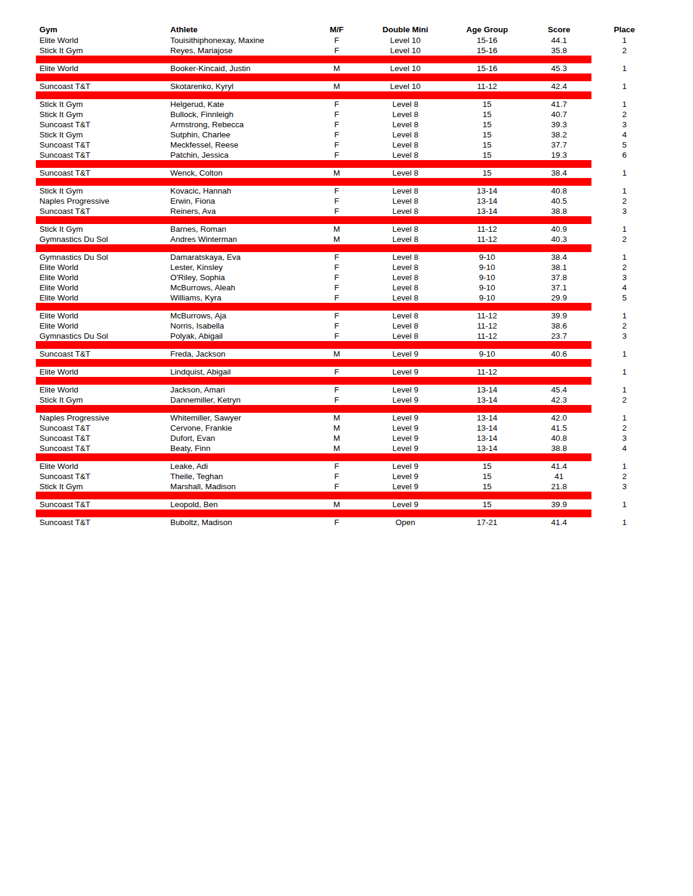| Gym | Athlete | M/F | Double Mini | Age Group | Score | Place |
| --- | --- | --- | --- | --- | --- | --- |
| Elite World | Touisithiphonexay, Maxine | F | Level 10 | 15-16 | 44.1 | 1 |
| Stick It Gym | Reyes, Mariajose | F | Level 10 | 15-16 | 35.8 | 2 |
| Elite World | Booker-Kincaid, Justin | M | Level 10 | 15-16 | 45.3 | 1 |
| Suncoast T&T | Skotarenko, Kyryl | M | Level 10 | 11-12 | 42.4 | 1 |
| Stick It Gym | Helgerud, Kate | F | Level 8 | 15 | 41.7 | 1 |
| Stick It Gym | Bullock, Finnleigh | F | Level 8 | 15 | 40.7 | 2 |
| Suncoast T&T | Armstrong, Rebecca | F | Level 8 | 15 | 39.3 | 3 |
| Stick It Gym | Sutphin, Charlee | F | Level 8 | 15 | 38.2 | 4 |
| Suncoast T&T | Meckfessel, Reese | F | Level 8 | 15 | 37.7 | 5 |
| Suncoast T&T | Patchin, Jessica | F | Level 8 | 15 | 19.3 | 6 |
| Suncoast T&T | Wenck, Colton | M | Level 8 | 15 | 38.4 | 1 |
| Stick It Gym | Kovacic, Hannah | F | Level 8 | 13-14 | 40.8 | 1 |
| Naples Progressive | Erwin, Fiona | F | Level 8 | 13-14 | 40.5 | 2 |
| Suncoast T&T | Reiners, Ava | F | Level 8 | 13-14 | 38.8 | 3 |
| Stick It Gym | Barnes, Roman | M | Level 8 | 11-12 | 40.9 | 1 |
| Gymnastics Du Sol | Andres Winterman | M | Level 8 | 11-12 | 40.3 | 2 |
| Gymnastics Du Sol | Damaratskaya, Eva | F | Level 8 | 9-10 | 38.4 | 1 |
| Elite World | Lester, Kinsley | F | Level 8 | 9-10 | 38.1 | 2 |
| Elite World | O'Riley, Sophia | F | Level 8 | 9-10 | 37.8 | 3 |
| Elite World | McBurrows, Aleah | F | Level 8 | 9-10 | 37.1 | 4 |
| Elite World | Williams, Kyra | F | Level 8 | 9-10 | 29.9 | 5 |
| Elite World | McBurrows, Aja | F | Level 8 | 11-12 | 39.9 | 1 |
| Elite World | Norris, Isabella | F | Level 8 | 11-12 | 38.6 | 2 |
| Gymnastics Du Sol | Polyak, Abigail | F | Level 8 | 11-12 | 23.7 | 3 |
| Suncoast T&T | Freda, Jackson | M | Level 9 | 9-10 | 40.6 | 1 |
| Elite World | Lindquist, Abigail | F | Level 9 | 11-12 | | 1 |
| Elite World | Jackson, Amari | F | Level 9 | 13-14 | 45.4 | 1 |
| Stick It Gym | Dannemiller, Ketryn | F | Level 9 | 13-14 | 42.3 | 2 |
| Naples Progressive | Whitemiller, Sawyer | M | Level 9 | 13-14 | 42.0 | 1 |
| Suncoast T&T | Cervone, Frankie | M | Level 9 | 13-14 | 41.5 | 2 |
| Suncoast T&T | Dufort, Evan | M | Level 9 | 13-14 | 40.8 | 3 |
| Suncoast T&T | Beaty, Finn | M | Level 9 | 13-14 | 38.8 | 4 |
| Elite World | Leake, Adi | F | Level 9 | 15 | 41.4 | 1 |
| Suncoast T&T | Theile, Teghan | F | Level 9 | 15 | 41 | 2 |
| Stick It Gym | Marshall, Madison | F | Level 9 | 15 | 21.8 | 3 |
| Suncoast T&T | Leopold, Ben | M | Level 9 | 15 | 39.9 | 1 |
| Suncoast T&T | Buboltz, Madison | F | Open | 17-21 | 41.4 | 1 |